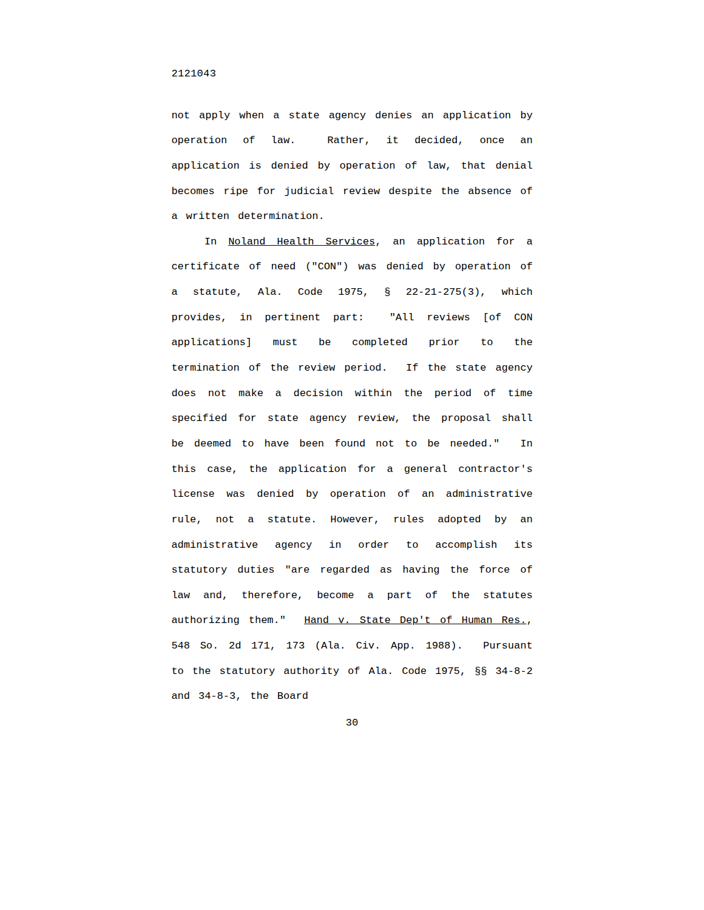2121043
not apply when a state agency denies an application by operation of law. Rather, it decided, once an application is denied by operation of law, that denial becomes ripe for judicial review despite the absence of a written determination.
In Noland Health Services, an application for a certificate of need ("CON") was denied by operation of a statute, Ala. Code 1975, § 22-21-275(3), which provides, in pertinent part: "All reviews [of CON applications] must be completed prior to the termination of the review period. If the state agency does not make a decision within the period of time specified for state agency review, the proposal shall be deemed to have been found not to be needed." In this case, the application for a general contractor's license was denied by operation of an administrative rule, not a statute. However, rules adopted by an administrative agency in order to accomplish its statutory duties "are regarded as having the force of law and, therefore, become a part of the statutes authorizing them." Hand v. State Dep't of Human Res., 548 So. 2d 171, 173 (Ala. Civ. App. 1988). Pursuant to the statutory authority of Ala. Code 1975, §§ 34-8-2 and 34-8-3, the Board
30